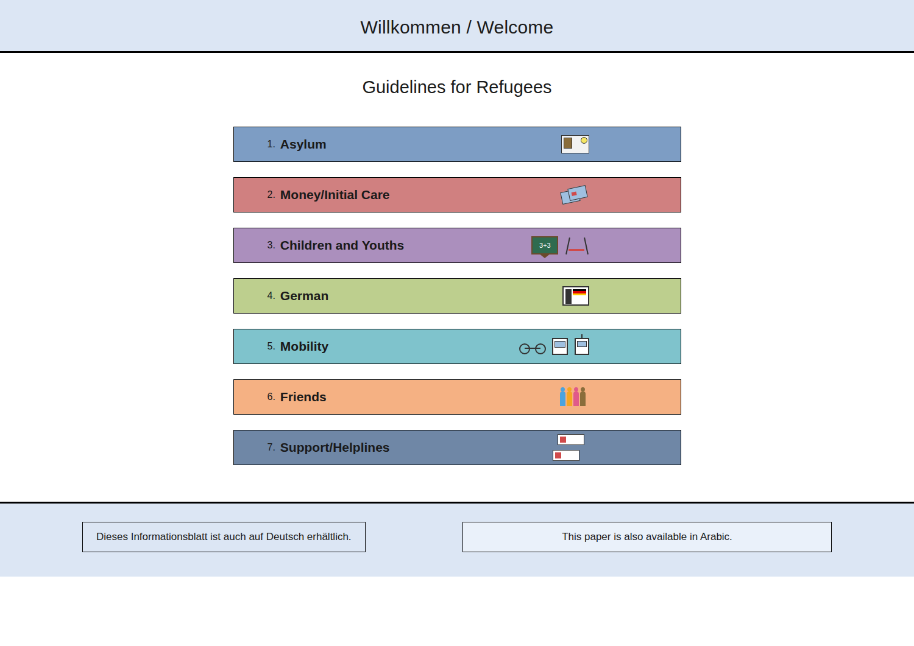Willkommen / Welcome
Guidelines for Refugees
1. Asylum
2. Money/Initial Care
3. Children and Youths 3+3
4. German
5. Mobility
6. Friends
7. Support/Helplines
Dieses Informationsblatt ist auch auf Deutsch erhältlich.
This paper is also available in Arabic.